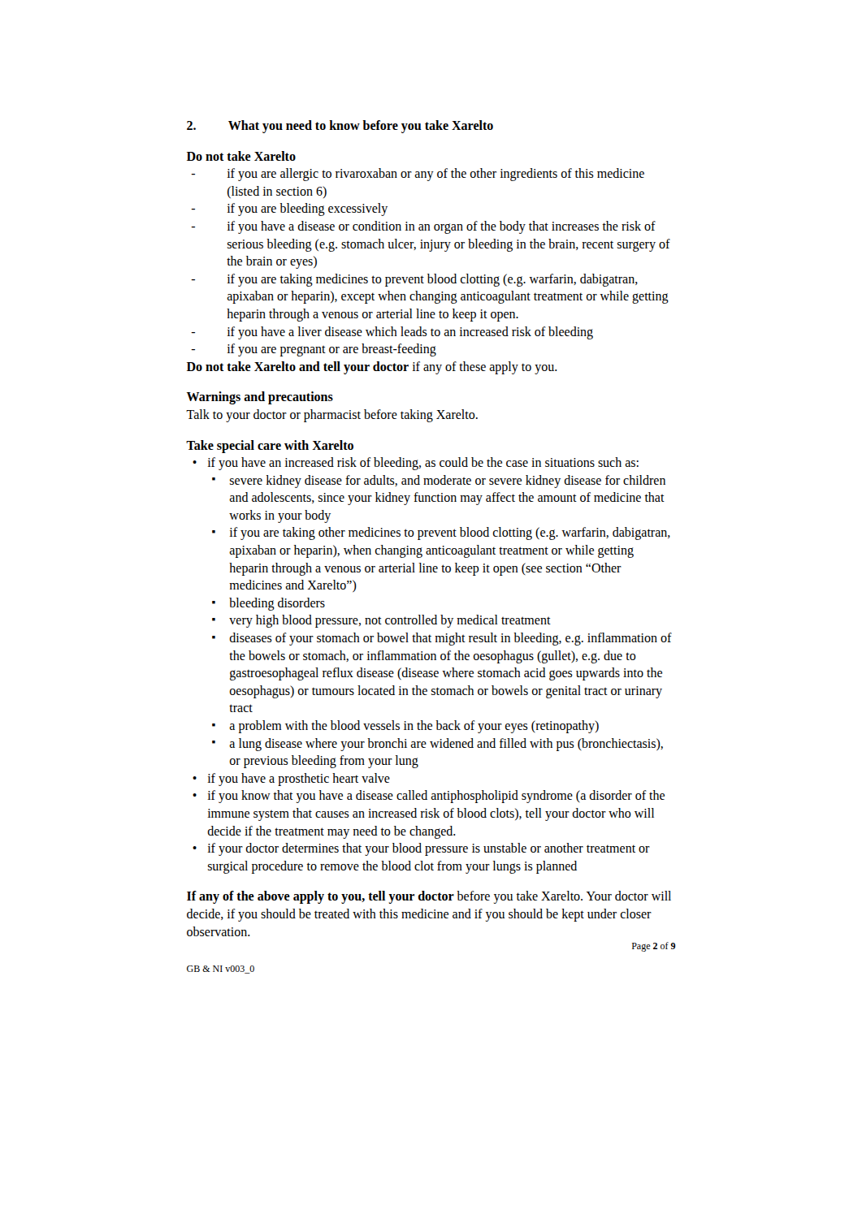2. What you need to know before you take Xarelto
Do not take Xarelto
if you are allergic to rivaroxaban or any of the other ingredients of this medicine (listed in section 6)
if you are bleeding excessively
if you have a disease or condition in an organ of the body that increases the risk of serious bleeding (e.g. stomach ulcer, injury or bleeding in the brain, recent surgery of the brain or eyes)
if you are taking medicines to prevent blood clotting (e.g. warfarin, dabigatran, apixaban or heparin), except when changing anticoagulant treatment or while getting heparin through a venous or arterial line to keep it open.
if you have a liver disease which leads to an increased risk of bleeding
if you are pregnant or are breast-feeding
Do not take Xarelto and tell your doctor if any of these apply to you.
Warnings and precautions
Talk to your doctor or pharmacist before taking Xarelto.
Take special care with Xarelto
if you have an increased risk of bleeding, as could be the case in situations such as:
severe kidney disease for adults, and moderate or severe kidney disease for children and adolescents, since your kidney function may affect the amount of medicine that works in your body
if you are taking other medicines to prevent blood clotting (e.g. warfarin, dabigatran, apixaban or heparin), when changing anticoagulant treatment or while getting heparin through a venous or arterial line to keep it open (see section “Other medicines and Xarelto”)
bleeding disorders
very high blood pressure, not controlled by medical treatment
diseases of your stomach or bowel that might result in bleeding, e.g. inflammation of the bowels or stomach, or inflammation of the oesophagus (gullet), e.g. due to gastroesophageal reflux disease (disease where stomach acid goes upwards into the oesophagus) or tumours located in the stomach or bowels or genital tract or urinary tract
a problem with the blood vessels in the back of your eyes (retinopathy)
a lung disease where your bronchi are widened and filled with pus (bronchiectasis), or previous bleeding from your lung
if you have a prosthetic heart valve
if you know that you have a disease called antiphospholipid syndrome (a disorder of the immune system that causes an increased risk of blood clots), tell your doctor who will decide if the treatment may need to be changed.
if your doctor determines that your blood pressure is unstable or another treatment or surgical procedure to remove the blood clot from your lungs is planned
If any of the above apply to you, tell your doctor before you take Xarelto. Your doctor will decide, if you should be treated with this medicine and if you should be kept under closer observation.
Page 2 of 9
GB & NI v003_0